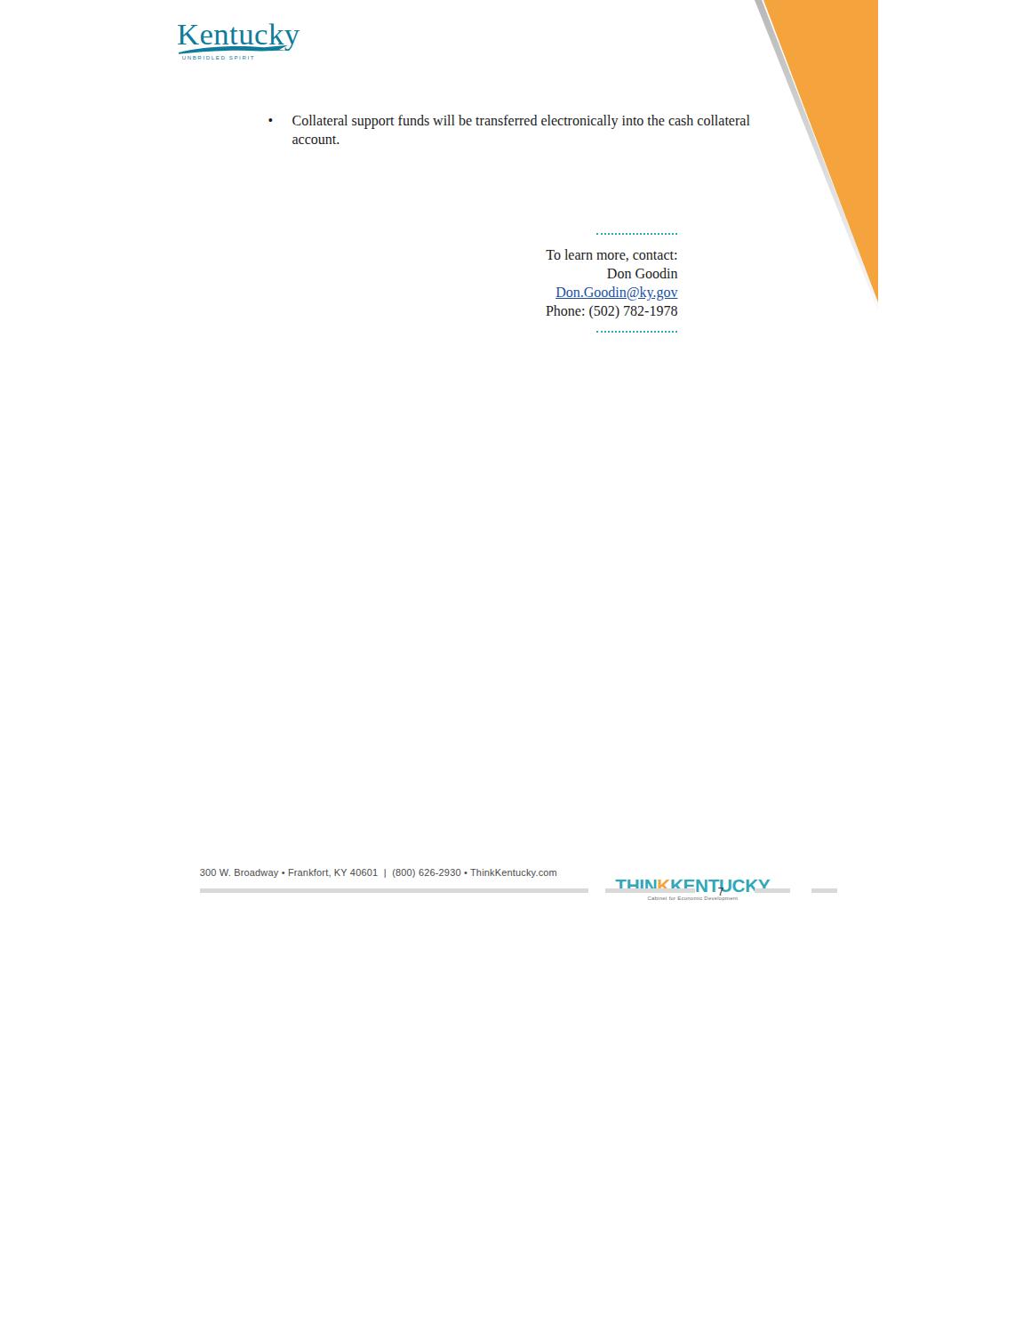Kentucky
Unbridled Spirit
Collateral support funds will be transferred electronically into the cash collateral account.
To learn more, contact:
Don Goodin
Don.Goodin@ky.gov
Phone: (502) 782-1978
300 W. Broadway • Frankfort, KY 40601 | (800) 626-2930 • ThinkKentucky.com
THIN KKENTUCKY
Cabinet for Economic Development
7